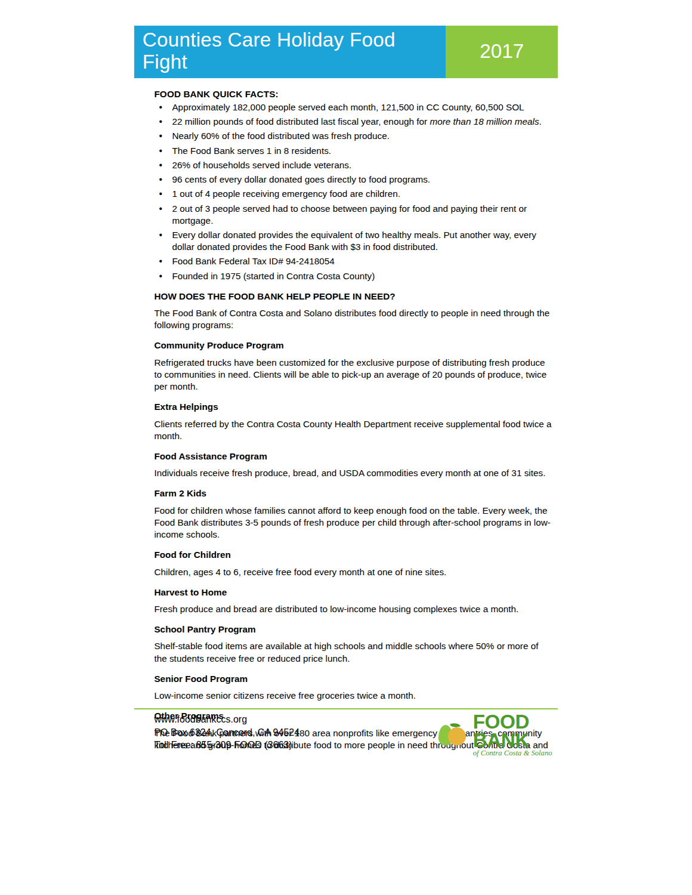Counties Care Holiday Food Fight
2017
FOOD BANK QUICK FACTS:
Approximately 182,000 people served each month, 121,500 in CC County, 60,500 SOL
22 million pounds of food distributed last fiscal year, enough for more than 18 million meals.
Nearly 60% of the food distributed was fresh produce.
The Food Bank serves 1 in 8 residents.
26% of households served include veterans.
96 cents of every dollar donated goes directly to food programs.
1 out of 4 people receiving emergency food are children.
2 out of 3 people served had to choose between paying for food and paying their rent or mortgage.
Every dollar donated provides the equivalent of two healthy meals. Put another way, every dollar donated provides the Food Bank with $3 in food distributed.
Food Bank Federal Tax ID# 94-2418054
Founded in 1975 (started in Contra Costa County)
HOW DOES THE FOOD BANK HELP PEOPLE IN NEED?
The Food Bank of Contra Costa and Solano distributes food directly to people in need through the following programs:
Community Produce Program
Refrigerated trucks have been customized for the exclusive purpose of distributing fresh produce to communities in need. Clients will be able to pick-up an average of 20 pounds of produce, twice per month.
Extra Helpings
Clients referred by the Contra Costa County Health Department receive supplemental food twice a month.
Food Assistance Program
Individuals receive fresh produce, bread, and USDA commodities every month at one of 31 sites.
Farm 2 Kids
Food for children whose families cannot afford to keep enough food on the table. Every week, the Food Bank distributes 3-5 pounds of fresh produce per child through after-school programs in low-income schools.
Food for Children
Children, ages 4 to 6, receive free food every month at one of nine sites.
Harvest to Home
Fresh produce and bread are distributed to low-income housing complexes twice a month.
School Pantry Program
Shelf-stable food items are available at high schools and middle schools where 50% or more of the students receive free or reduced price lunch.
Senior Food Program
Low-income senior citizens receive free groceries twice a month.
Other Programs
The Food Bank partners with over 180 area nonprofits like emergency food pantries, community kitchens and group homes to distribute food to more people in need throughout Contra Costa and
www.foodbankccs.org
PO Box 6324, Concord, CA 94524
Toll Free: 855-309-FOOD (3663)
FOOD BANK of Contra Costa & Solano